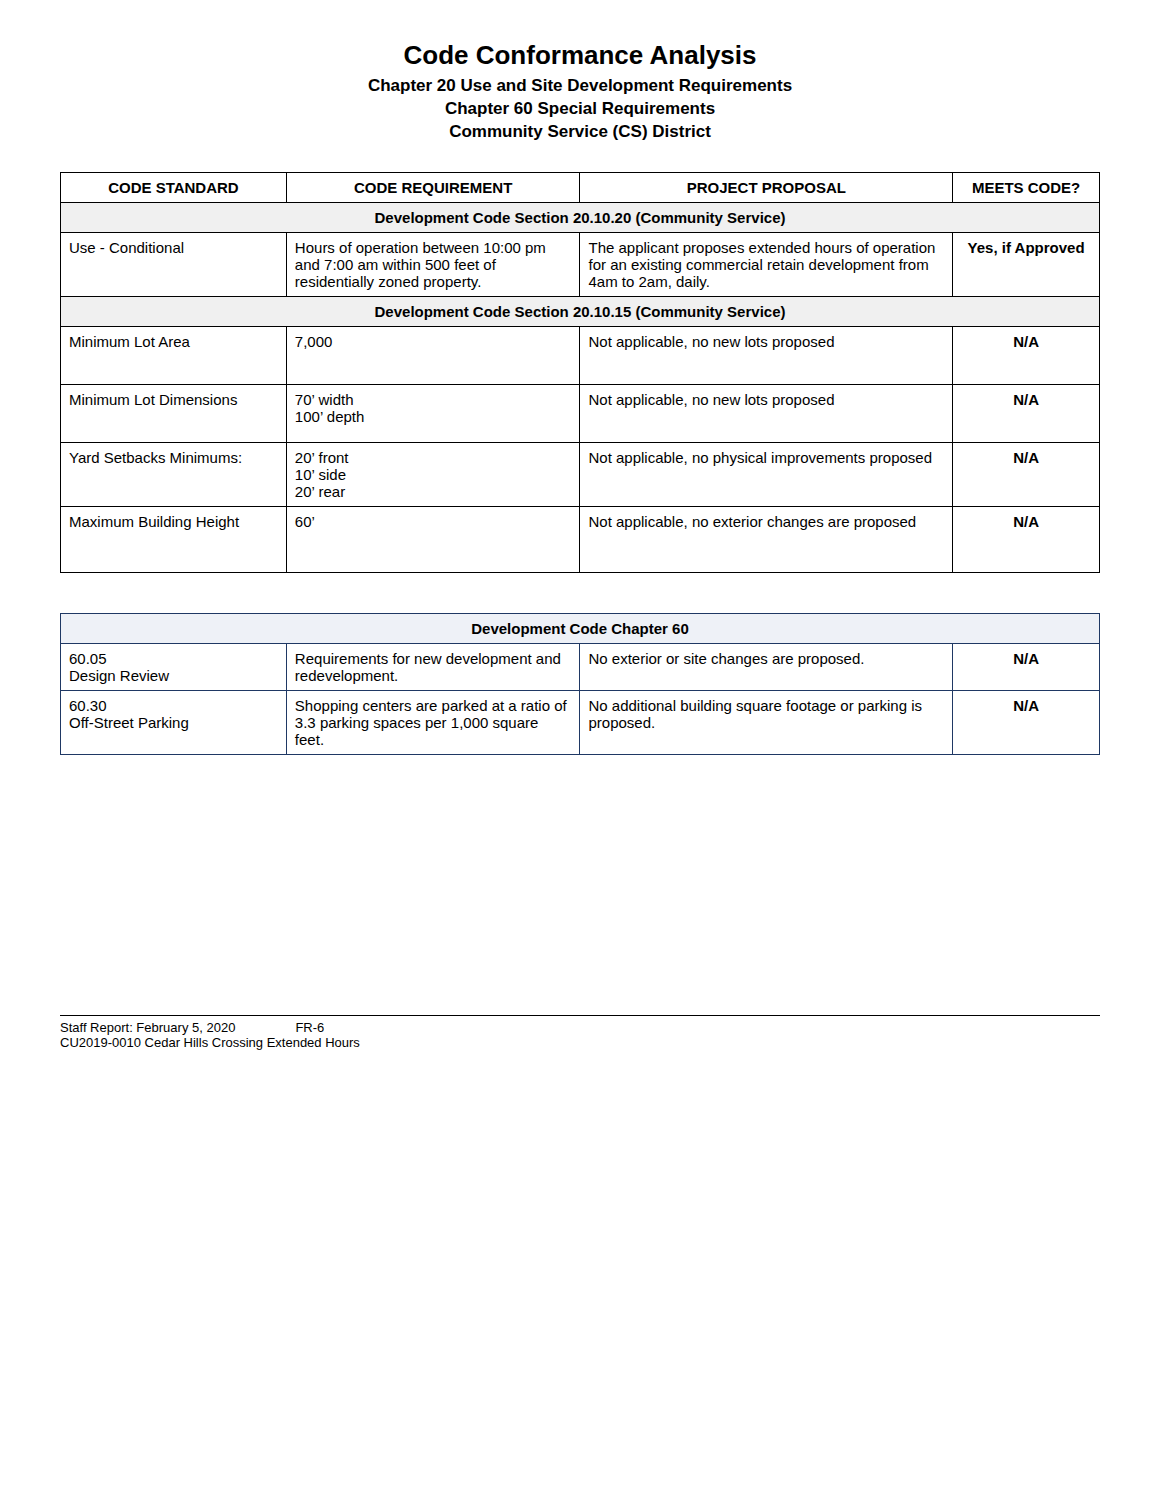Code Conformance Analysis
Chapter 20 Use and Site Development Requirements
Chapter 60 Special Requirements
Community Service (CS) District
| CODE STANDARD | CODE REQUIREMENT | PROJECT PROPOSAL | MEETS CODE? |
| --- | --- | --- | --- |
| Development Code Section 20.10.20 (Community Service) |
| Use - Conditional | Hours of operation between 10:00 pm and 7:00 am within 500 feet of residentially zoned property. | The applicant proposes extended hours of operation for an existing commercial retain development from 4am to 2am, daily. | Yes, if Approved |
| Development Code Section 20.10.15 (Community Service) |
| Minimum Lot Area | 7,000 | Not applicable, no new lots proposed | N/A |
| Minimum Lot Dimensions | 70’ width 100’ depth | Not applicable, no new lots proposed | N/A |
| Yard Setbacks Minimums: | 20’ front 10’ side 20’ rear | Not applicable, no physical improvements proposed | N/A |
| Maximum Building Height | 60’ | Not applicable, no exterior changes are proposed | N/A |
| Development Code Chapter 60 |
| 60.05 Design Review | Requirements for new development and redevelopment. | No exterior or site changes are proposed. | N/A |
| 60.30 Off-Street Parking | Shopping centers are parked at a ratio of 3.3 parking spaces per 1,000 square feet. | No additional building square footage or parking is proposed. | N/A |
Staff Report: February 5, 2020 FR-6
CU2019-0010 Cedar Hills Crossing Extended Hours